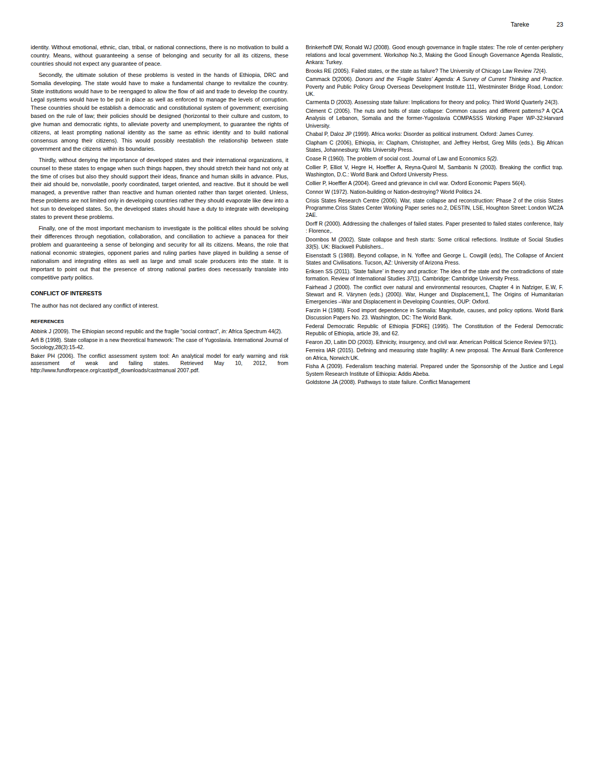Tareke 23
identity. Without emotional, ethnic, clan, tribal, or national connections, there is no motivation to build a country. Means, without guaranteeing a sense of belonging and security for all its citizens, these countries should not expect any guarantee of peace.
Secondly, the ultimate solution of these problems is vested in the hands of Ethiopia, DRC and Somalia developing. The state would have to make a fundamental change to revitalize the country. State institutions would have to be reengaged to allow the flow of aid and trade to develop the country. Legal systems would have to be put in place as well as enforced to manage the levels of corruption. These countries should be establish a democratic and constitutional system of government; exercising based on the rule of law; their policies should be designed (horizontal to their culture and custom, to give human and democratic rights, to alleviate poverty and unemployment, to guarantee the rights of citizens, at least prompting national identity as the same as ethnic identity and to build national consensus among their citizens). This would possibly reestablish the relationship between state government and the citizens within its boundaries.
Thirdly, without denying the importance of developed states and their international organizations, it counsel to these states to engage when such things happen, they should stretch their hand not only at the time of crises but also they should support their ideas, finance and human skills in advance. Plus, their aid should be, nonvolatile, poorly coordinated, target oriented, and reactive. But it should be well managed, a preventive rather than reactive and human oriented rather than target oriented. Unless, these problems are not limited only in developing countries rather they should evaporate like dew into a hot sun to developed states. So, the developed states should have a duty to integrate with developing states to prevent these problems.
Finally, one of the most important mechanism to investigate is the political elites should be solving their differences through negotiation, collaboration, and conciliation to achieve a panacea for their problem and guaranteeing a sense of belonging and security for all its citizens. Means, the role that national economic strategies, opponent paries and ruling parties have played in building a sense of nationalism and integrating elites as well as large and small scale producers into the state. It is important to point out that the presence of strong national parties does necessarily translate into competitive party politics.
Conflict of Interests
The author has not declared any conflict of interest.
References
Abbink J (2009). The Ethiopian second republic and the fragile “social contract”, in: Africa Spectrum 44(2).
Arfi B (1998). State collapse in a new theoretical framework: The case of Yugoslavia. International Journal of Sociology,28(3):15-42.
Baker PH (2006). The conflict assessment system tool: An analytical model for early warning and risk assessment of weak and failing states. Retrieved May 10, 2012, from http://www.fundforpeace.org/cast/pdf_downloads/castmanual 2007.pdf.
Brinkerhoff DW, Ronald WJ (2008). Good enough governance in fragile states: The role of center-periphery relations and local government. Workshop No.3, Making the Good Enough Governance Agenda Realistic, Ankara: Turkey.
Brooks RE (2005). Failed states, or the state as failure? The University of Chicago Law Review 72(4).
Cammack D(2006). Donors and the ‘Fragile States’ Agenda: A Survey of Current Thinking and Practice. Poverty and Public Policy Group Overseas Development Institute 111, Westminster Bridge Road, London: UK.
Carmenta D (2003). Assessing state failure: Implications for theory and policy. Third World Quarterly 24(3).
Clément C (2005). The nuts and bolts of state collapse: Common causes and different patterns? A QCA Analysis of Lebanon, Somalia and the former-Yugoslavia COMPASSS Working Paper WP-32:Harvard University.
Chabal P, Daloz JP (1999). Africa works: Disorder as political instrument. Oxford: James Currey.
Clapham C (2006), Ethiopia, in: Clapham, Christopher, and Jeffrey Herbst, Greg Mills (eds.). Big African States, Johannesburg: Wits University Press.
Coase R (1960). The problem of social cost. Journal of Law and Economics 5(2).
Collier P, Elliot V, Hegre H, Hoeffler A, Reyna-Quirol M, Sambanis N (2003). Breaking the conflict trap. Washington, D.C.: World Bank and Oxford University Press.
Collier P, Hoeffler A (2004). Greed and grievance in civil war. Oxford Economic Papers 56(4).
Connor W (1972). Nation-building or Nation-destroying? World Politics 24.
Crisis States Research Centre (2006). War, state collapse and reconstruction: Phase 2 of the crisis States Programme.Criss States Center Working Paper series no.2, DESTIN, LSE, Houghton Street: London WC2A 2AE.
Dorff R (2000). Addressing the challenges of failed states. Paper presented to failed states conference, Italy : Florence,.
Doornbos M (2002). State collapse and fresh starts: Some critical reflections. Institute of Social Studies 33(5). UK: Blackwell Publishers..
Eisenstadt S (1988). Beyond collapse, in N. Yoffee and George L. Cowgill (eds), The Collapse of Ancient States and Civilisations. Tucson, AZ: University of Arizona Press.
Eriksen SS (2011). ‘State failure’ in theory and practice: The idea of the state and the contradictions of state formation. Review of International Studies 37(1). Cambridge: Cambridge University Press.
Fairhead J (2000). The conflict over natural and environmental resources, Chapter 4 in Nafziger, E.W, F. Stewart and R. Värynen (eds.) (2000). War, Hunger and Displacement,1, The Origins of Humanitarian Emergencies –War and Displacement in Developing Countries, OUP: Oxford.
Farzin H (1988). Food import dependence in Somalia: Magnitude, causes, and policy options. World Bank Discussion Papers No. 23. Washington, DC: The World Bank.
Federal Democratic Republic of Ethiopia [FDRE] (1995). The Constitution of the Federal Democratic Republic of Ethiopia, article 39, and 62.
Fearon JD, Laitin DD (2003). Ethnicity, insurgency, and civil war. American Political Science Review 97(1).
Ferreira IAR (2015). Defining and measuring state fragility: A new proposal. The Annual Bank Conference on Africa, Norwich:UK.
Fisha A (2009). Federalism teaching material. Prepared under the Sponsorship of the Justice and Legal System Research Institute of Ethiopia: Addis Abeba.
Goldstone JA (2008). Pathways to state failure. Conflict Management